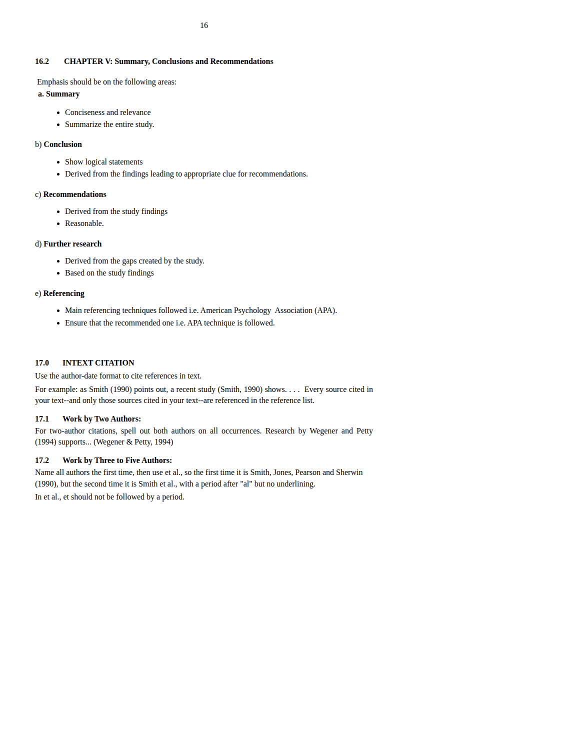16
16.2 CHAPTER V: Summary, Conclusions and Recommendations
Emphasis should be on the following areas:
Summary
Conciseness and relevance
Summarize the entire study.
b) Conclusion
Show logical statements
Derived from the findings leading to appropriate clue for recommendations.
c) Recommendations
Derived from the study findings
Reasonable.
d) Further research
Derived from the gaps created by the study.
Based on the study findings
e) Referencing
Main referencing techniques followed i.e. American Psychology Association (APA).
Ensure that the recommended one i.e. APA technique is followed.
17.0 INTEXT CITATION
Use the author-date format to cite references in text.
For example: as Smith (1990) points out, a recent study (Smith, 1990) shows. . . . Every source cited in your text--and only those sources cited in your text--are referenced in the reference list.
17.1 Work by Two Authors:
For two-author citations, spell out both authors on all occurrences. Research by Wegener and Petty (1994) supports... (Wegener & Petty, 1994)
17.2 Work by Three to Five Authors:
Name all authors the first time, then use et al., so the first time it is Smith, Jones, Pearson and Sherwin (1990), but the second time it is Smith et al., with a period after "al" but no underlining.
In et al., et should not be followed by a period.